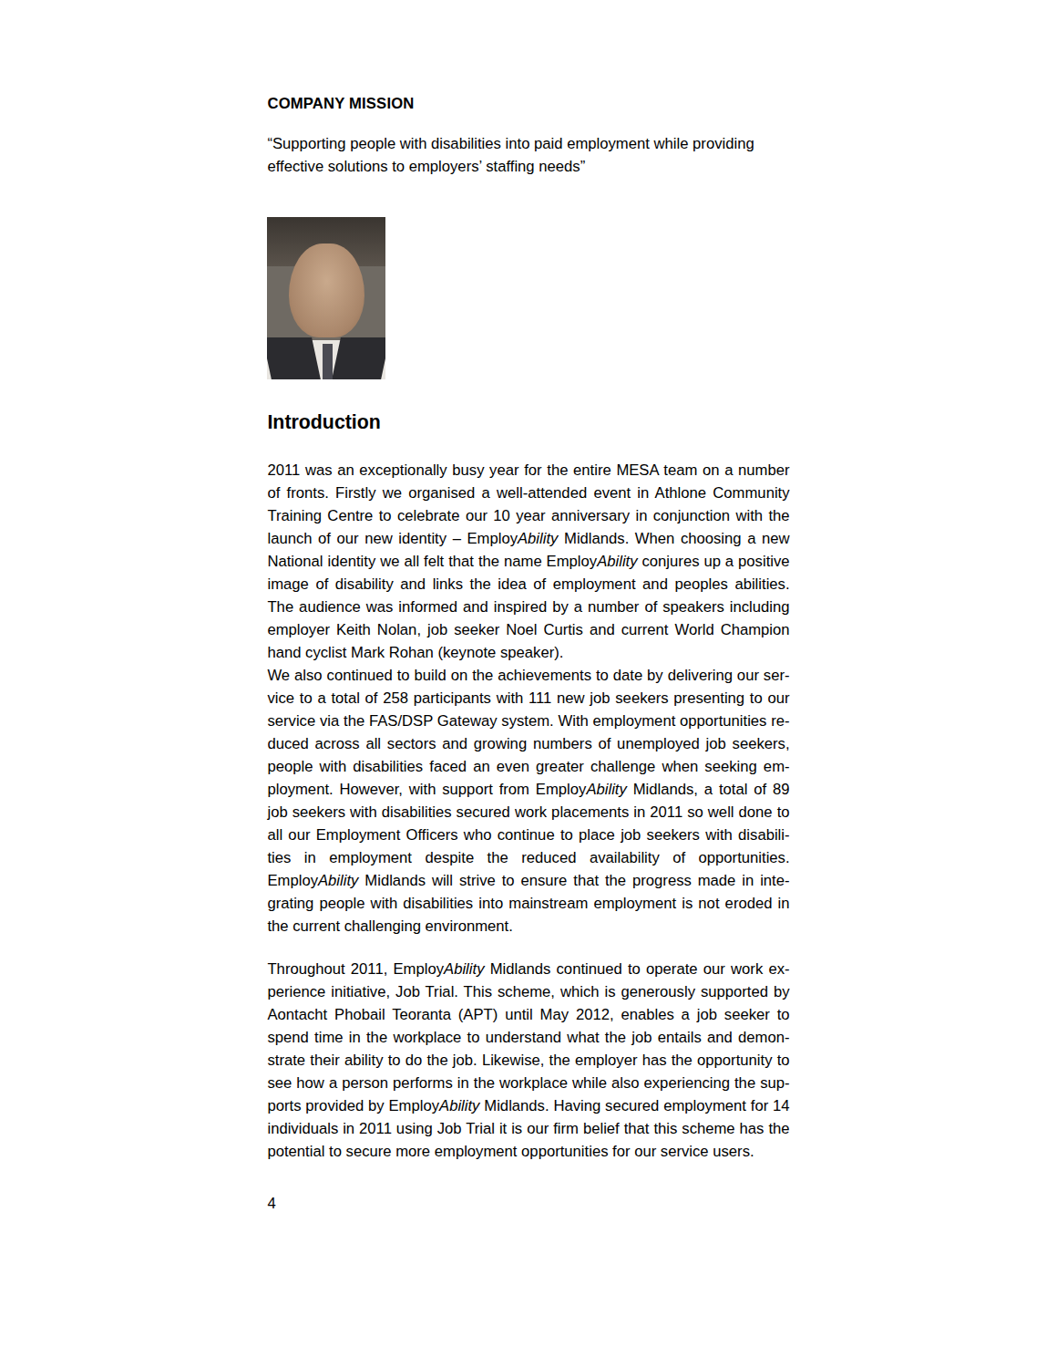COMPANY MISSION
“Supporting people with disabilities into paid employment while providing effective solutions to employers’ staffing needs”
Introduction
2011 was an exceptionally busy year for the entire MESA team on a number of fronts. Firstly we organised a well-attended event in Athlone Community Training Centre to celebrate our 10 year anniversary in conjunction with the launch of our new identity – EmployAbility Midlands. When choosing a new National identity we all felt that the name EmployAbility conjures up a positive image of disability and links the idea of employment and peoples abilities. The audience was informed and inspired by a number of speakers including employer Keith Nolan, job seeker Noel Curtis and current World Champion hand cyclist Mark Rohan (keynote speaker).
We also continued to build on the achievements to date by delivering our service to a total of 258 participants with 111 new job seekers presenting to our service via the FAS/DSP Gateway system. With employment opportunities reduced across all sectors and growing numbers of unemployed job seekers, people with disabilities faced an even greater challenge when seeking employment. However, with support from EmployAbility Midlands, a total of 89 job seekers with disabilities secured work placements in 2011 so well done to all our Employment Officers who continue to place job seekers with disabilities in employment despite the reduced availability of opportunities. EmployAbility Midlands will strive to ensure that the progress made in integrating people with disabilities into mainstream employment is not eroded in the current challenging environment.
Throughout 2011, EmployAbility Midlands continued to operate our work experience initiative, Job Trial. This scheme, which is generously supported by Aontacht Phobail Teoranta (APT) until May 2012, enables a job seeker to spend time in the workplace to understand what the job entails and demonstrate their ability to do the job. Likewise, the employer has the opportunity to see how a person performs in the workplace while also experiencing the supports provided by EmployAbility Midlands. Having secured employment for 14 individuals in 2011 using Job Trial it is our firm belief that this scheme has the potential to secure more employment opportunities for our service users.
4